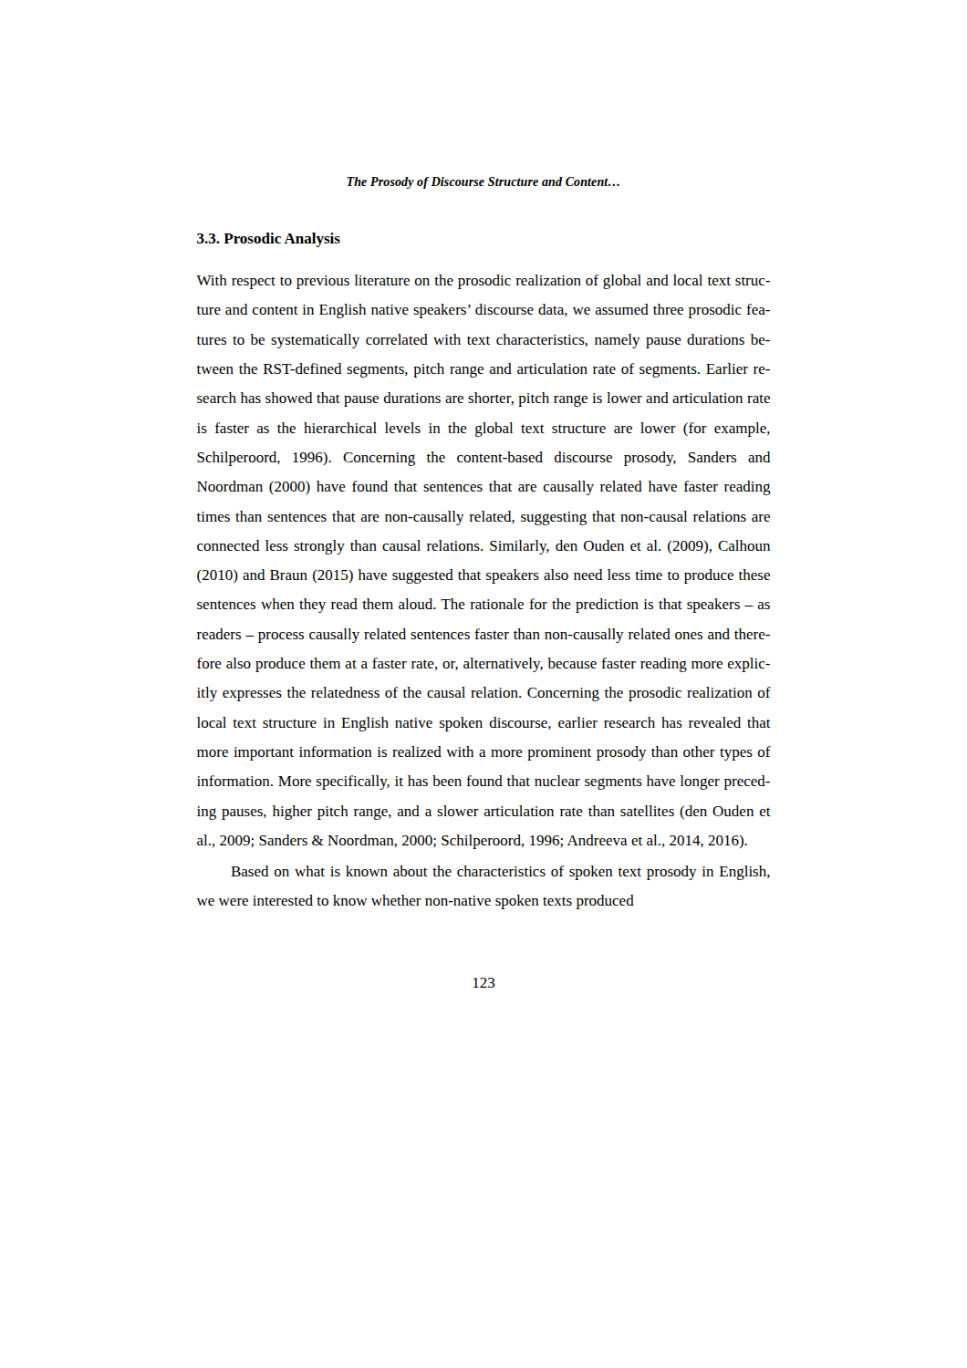The Prosody of Discourse Structure and Content…
3.3. Prosodic Analysis
With respect to previous literature on the prosodic realization of global and local text structure and content in English native speakers’ discourse data, we assumed three prosodic features to be systematically correlated with text characteristics, namely pause durations between the RST-defined segments, pitch range and articulation rate of segments. Earlier research has showed that pause durations are shorter, pitch range is lower and articulation rate is faster as the hierarchical levels in the global text structure are lower (for example, Schilperoord, 1996). Concerning the content-based discourse prosody, Sanders and Noordman (2000) have found that sentences that are causally related have faster reading times than sentences that are non-causally related, suggesting that non-causal relations are connected less strongly than causal relations. Similarly, den Ouden et al. (2009), Calhoun (2010) and Braun (2015) have suggested that speakers also need less time to produce these sentences when they read them aloud. The rationale for the prediction is that speakers – as readers – process causally related sentences faster than non-causally related ones and therefore also produce them at a faster rate, or, alternatively, because faster reading more explicitly expresses the relatedness of the causal relation. Concerning the prosodic realization of local text structure in English native spoken discourse, earlier research has revealed that more important information is realized with a more prominent prosody than other types of information. More specifically, it has been found that nuclear segments have longer preceding pauses, higher pitch range, and a slower articulation rate than satellites (den Ouden et al., 2009; Sanders & Noordman, 2000; Schilperoord, 1996; Andreeva et al., 2014, 2016).
Based on what is known about the characteristics of spoken text prosody in English, we were interested to know whether non-native spoken texts produced
123